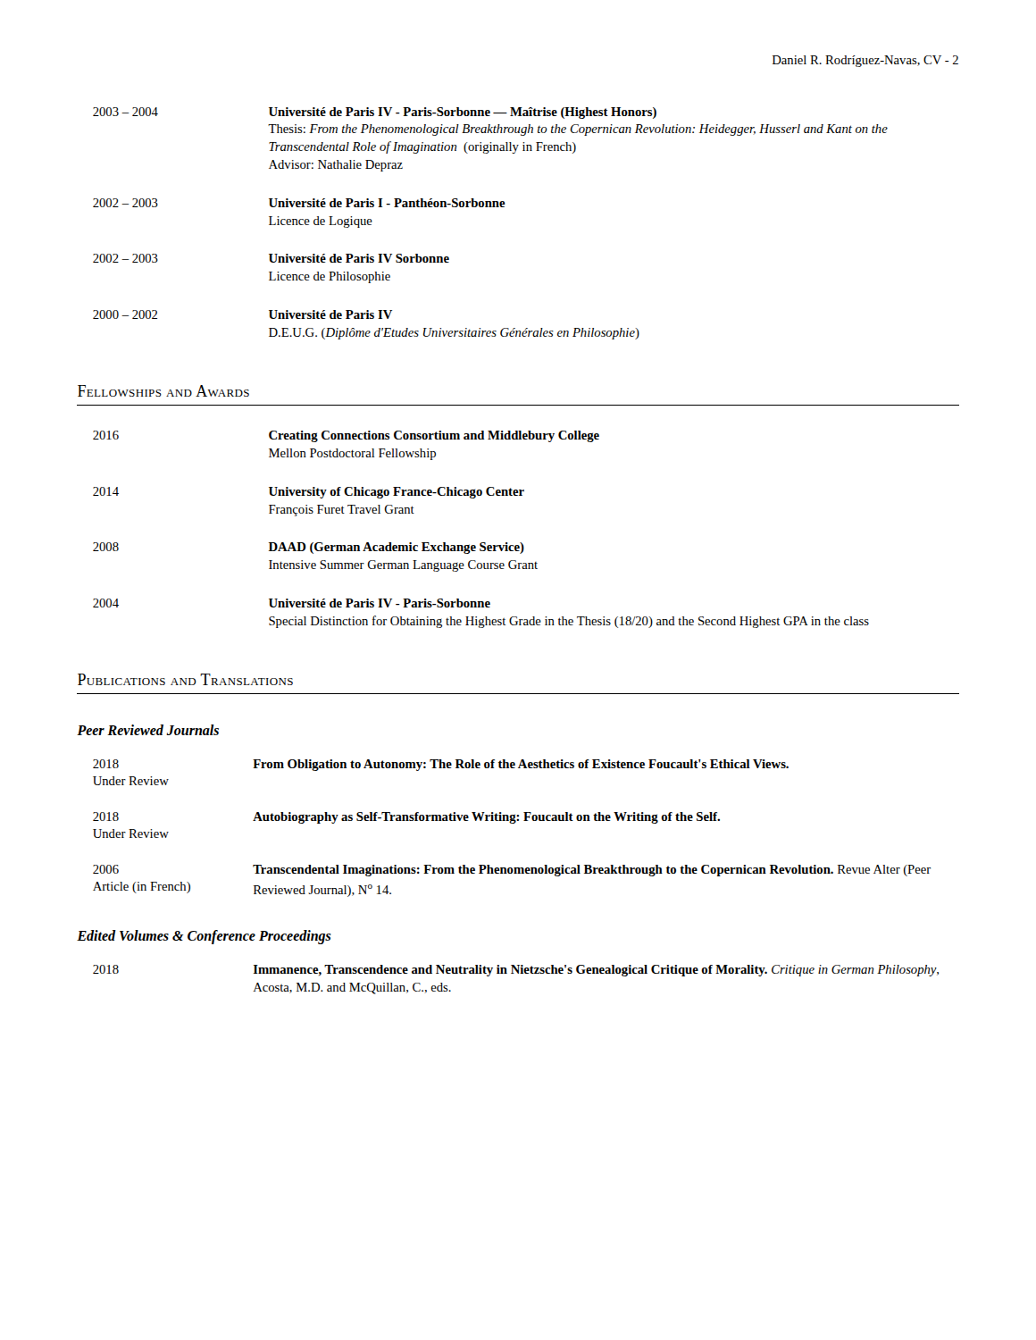Daniel R. Rodríguez-Navas, CV - 2
2003 – 2004
Université de Paris IV - Paris-Sorbonne — Maîtrise (Highest Honors) Thesis: From the Phenomenological Breakthrough to the Copernican Revolution: Heidegger, Husserl and Kant on the Transcendental Role of Imagination (originally in French) Advisor: Nathalie Depraz
2002 – 2003
Université de Paris I - Panthéon-Sorbonne Licence de Logique
2002 – 2003
Université de Paris IV Sorbonne Licence de Philosophie
2000 – 2002
Université de Paris IV D.E.U.G. (Diplôme d'Etudes Universitaires Générales en Philosophie)
Fellowships and Awards
2016
Creating Connections Consortium and Middlebury College Mellon Postdoctoral Fellowship
2014
University of Chicago France-Chicago Center François Furet Travel Grant
2008
DAAD (German Academic Exchange Service) Intensive Summer German Language Course Grant
2004
Université de Paris IV - Paris-Sorbonne Special Distinction for Obtaining the Highest Grade in the Thesis (18/20) and the Second Highest GPA in the class
Publications and Translations
Peer Reviewed Journals
2018
Under Review
From Obligation to Autonomy: The Role of the Aesthetics of Existence Foucault's Ethical Views.
2018
Under Review
Autobiography as Self-Transformative Writing: Foucault on the Writing of the Self.
2006
Article (in French)
Transcendental Imaginations: From the Phenomenological Breakthrough to the Copernican Revolution. Revue Alter (Peer Reviewed Journal), No 14.
Edited Volumes & Conference Proceedings
2018
Immanence, Transcendence and Neutrality in Nietzsche's Genealogical Critique of Morality. Critique in German Philosophy, Acosta, M.D. and McQuillan, C., eds.